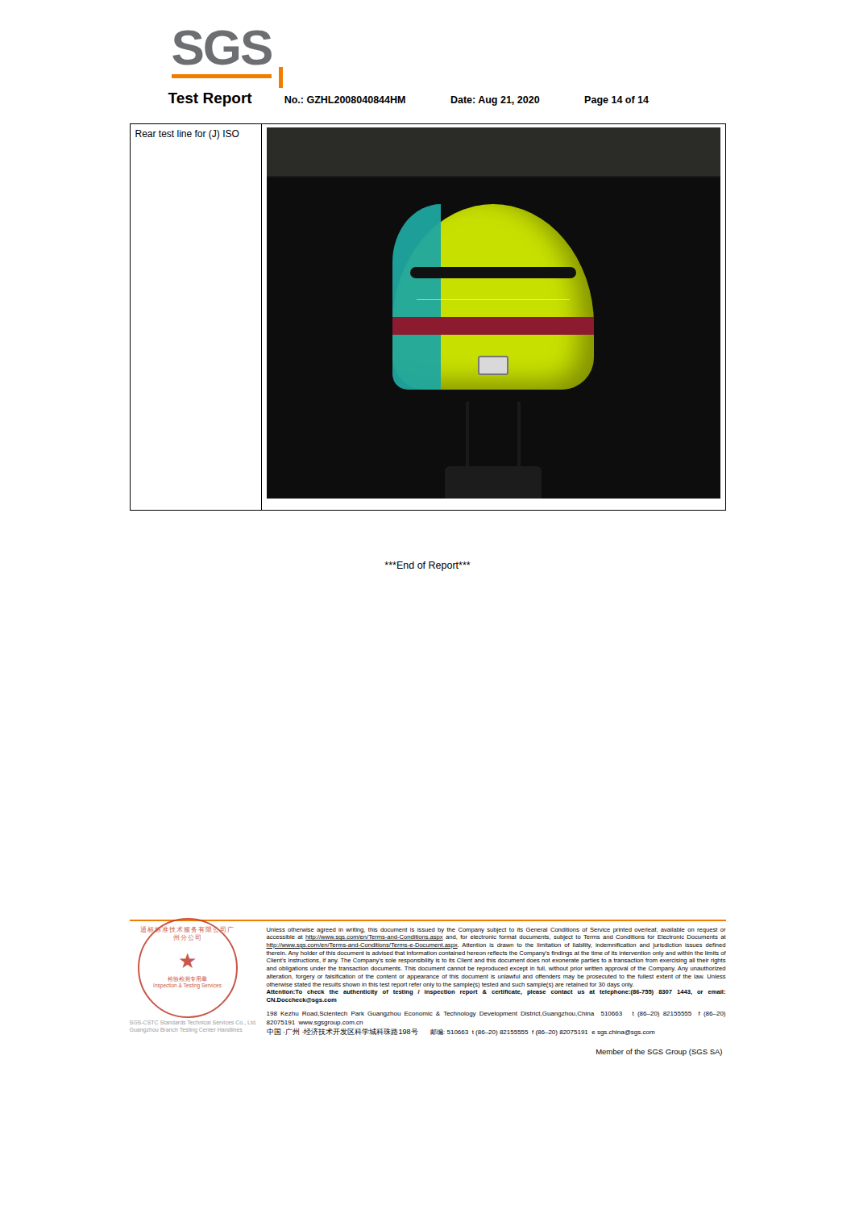SGS
Test Report
No.: GZHL2008040844HM Date: Aug 21, 2020 Page 14 of 14
| Rear test line for (J) ISO | |
***End of Report***
通标标准技术服务有限公司广州分公司
★
检验检测专用章
Inspection & Testing Services
SGS-CSTC Standards Technical Services Co., Ltd.
Guangzhou Branch Testing Center Handlines
Unless otherwise agreed in writing, this document is issued by the Company subject to its General Conditions of Service printed overleaf, available on request or accessible at http://www.sgs.com/en/Terms-and-Conditions.aspx and, for electronic format documents, subject to Terms and Conditions for Electronic Documents at http://www.sgs.com/en/Terms-and-Conditions/Terms-e-Document.aspx. Attention is drawn to the limitation of liability, indemnification and jurisdiction issues defined therein. Any holder of this document is advised that information contained hereon reflects the Company's findings at the time of its intervention only and within the limits of Client's instructions, if any. The Company's sole responsibility is to its Client and this document does not exonerate parties to a transaction from exercising all their rights and obligations under the transaction documents. This document cannot be reproduced except in full, without prior written approval of the Company. Any unauthorized alteration, forgery or falsification of the content or appearance of this document is unlawful and offenders may be prosecuted to the fullest extent of the law. Unless otherwise stated the results shown in this test report refer only to the sample(s) tested and such sample(s) are retained for 30 days only.
Attention:To check the authenticity of testing / inspection report & certificate, please contact us at telephone:(86-755) 8307 1443, or email: CN.Doccheck@sgs.com
198 Kezhu Road,Scientech Park Guangzhou Economic & Technology Development District,Guangzhou,China 510663 t (86–20) 82155555 f (86–20) 82075191 www.sgsgroup.com.cn
中国 ·广州 ·经济技术开发区科学城科珠路198号 邮编: 510663 t (86–20) 82155555 f (86–20) 82075191 e sgs.china@sgs.com
Member of the SGS Group (SGS SA)